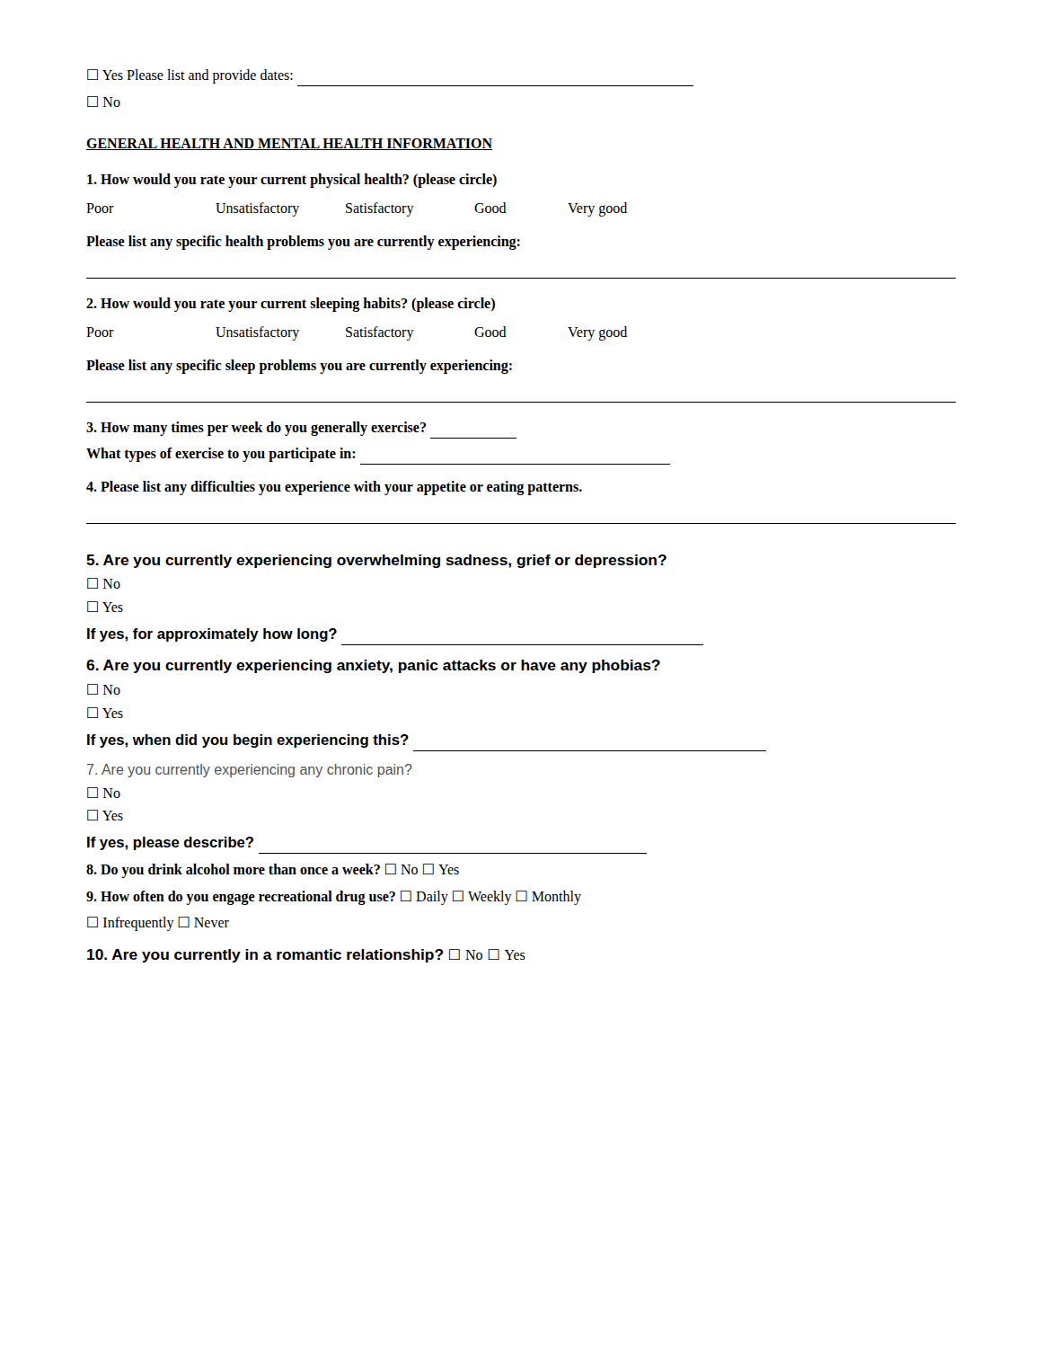☐ Yes Please list and provide dates:
☐ No
GENERAL HEALTH AND MENTAL HEALTH INFORMATION
1. How would you rate your current physical health? (please circle)
Poor Unsatisfactory Satisfactory Good Very good
Please list any specific health problems you are currently experiencing:
2. How would you rate your current sleeping habits? (please circle)
Poor Unsatisfactory Satisfactory Good Very good
Please list any specific sleep problems you are currently experiencing:
3. How many times per week do you generally exercise?
What types of exercise to you participate in:
4. Please list any difficulties you experience with your appetite or eating patterns.
5. Are you currently experiencing overwhelming sadness, grief or depression?
☐ No
☐ Yes
If yes, for approximately how long?
6. Are you currently experiencing anxiety, panic attacks or have any phobias?
☐ No
☐ Yes
If yes, when did you begin experiencing this?
7. Are you currently experiencing any chronic pain?
☐ No
☐ Yes
If yes, please describe?
8. Do you drink alcohol more than once a week? ☐ No ☐ Yes
9. How often do you engage recreational drug use? ☐ Daily ☐ Weekly ☐ Monthly
☐ Infrequently ☐ Never
10. Are you currently in a romantic relationship? ☐ No ☐ Yes